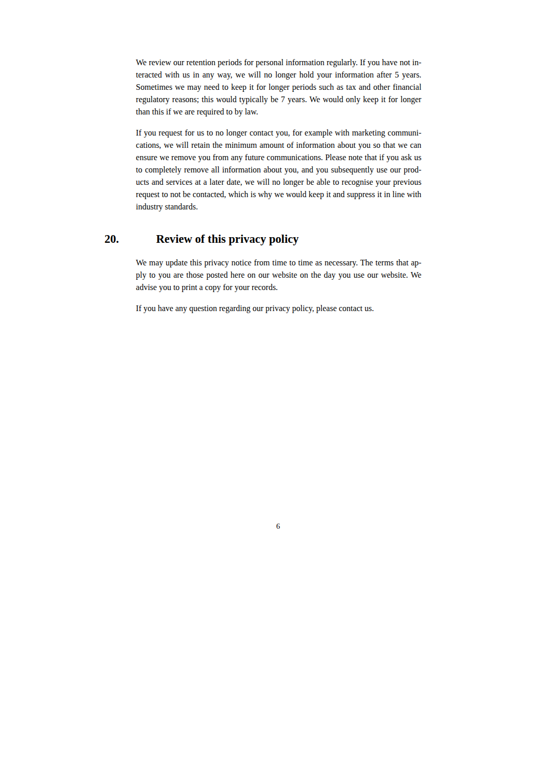We review our retention periods for personal information regularly. If you have not interacted with us in any way, we will no longer hold your information after 5 years. Sometimes we may need to keep it for longer periods such as tax and other financial regulatory reasons; this would typically be 7 years. We would only keep it for longer than this if we are required to by law.
If you request for us to no longer contact you, for example with marketing communications, we will retain the minimum amount of information about you so that we can ensure we remove you from any future communications. Please note that if you ask us to completely remove all information about you, and you subsequently use our products and services at a later date, we will no longer be able to recognise your previous request to not be contacted, which is why we would keep it and suppress it in line with industry standards.
20. Review of this privacy policy
We may update this privacy notice from time to time as necessary. The terms that apply to you are those posted here on our website on the day you use our website. We advise you to print a copy for your records.
If you have any question regarding our privacy policy, please contact us.
6